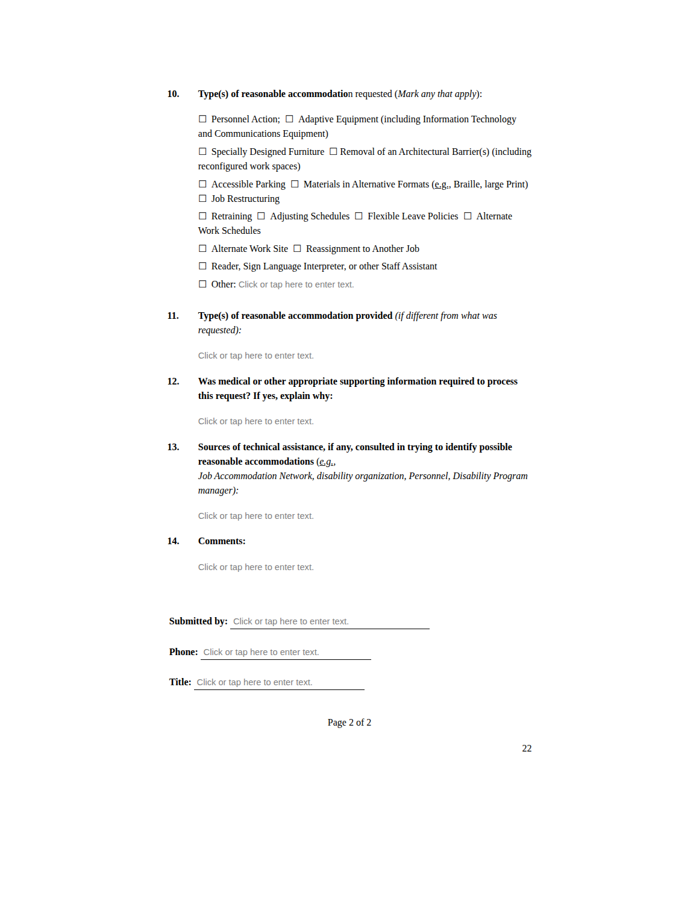10.
Type(s) of reasonable accommodation requested (Mark any that apply):
☐ Personnel Action; ☐ Adaptive Equipment (including Information Technology and Communications Equipment)
☐ Specially Designed Furniture ☐ Removal of an Architectural Barrier(s) (including reconfigured work spaces)
☐ Accessible Parking ☐ Materials in Alternative Formats (e.g., Braille, large Print) ☐ Job Restructuring
☐ Retraining ☐ Adjusting Schedules ☐ Flexible Leave Policies ☐ Alternate Work Schedules
☐ Alternate Work Site ☐ Reassignment to Another Job
☐ Reader, Sign Language Interpreter, or other Staff Assistant
☐ Other: Click or tap here to enter text.
11.
Type(s) of reasonable accommodation provided (if different from what was requested):
Click or tap here to enter text.
12.
Was medical or other appropriate supporting information required to process this request? If yes, explain why:
Click or tap here to enter text.
13.
Sources of technical assistance, if any, consulted in trying to identify possible reasonable accommodations (e.g.,
Job Accommodation Network, disability organization, Personnel, Disability Program manager):
Click or tap here to enter text.
14.
Comments:
Click or tap here to enter text.
Submitted by: Click or tap here to enter text.
Phone: Click or tap here to enter text.
Title: Click or tap here to enter text.
Page 2 of 2
22